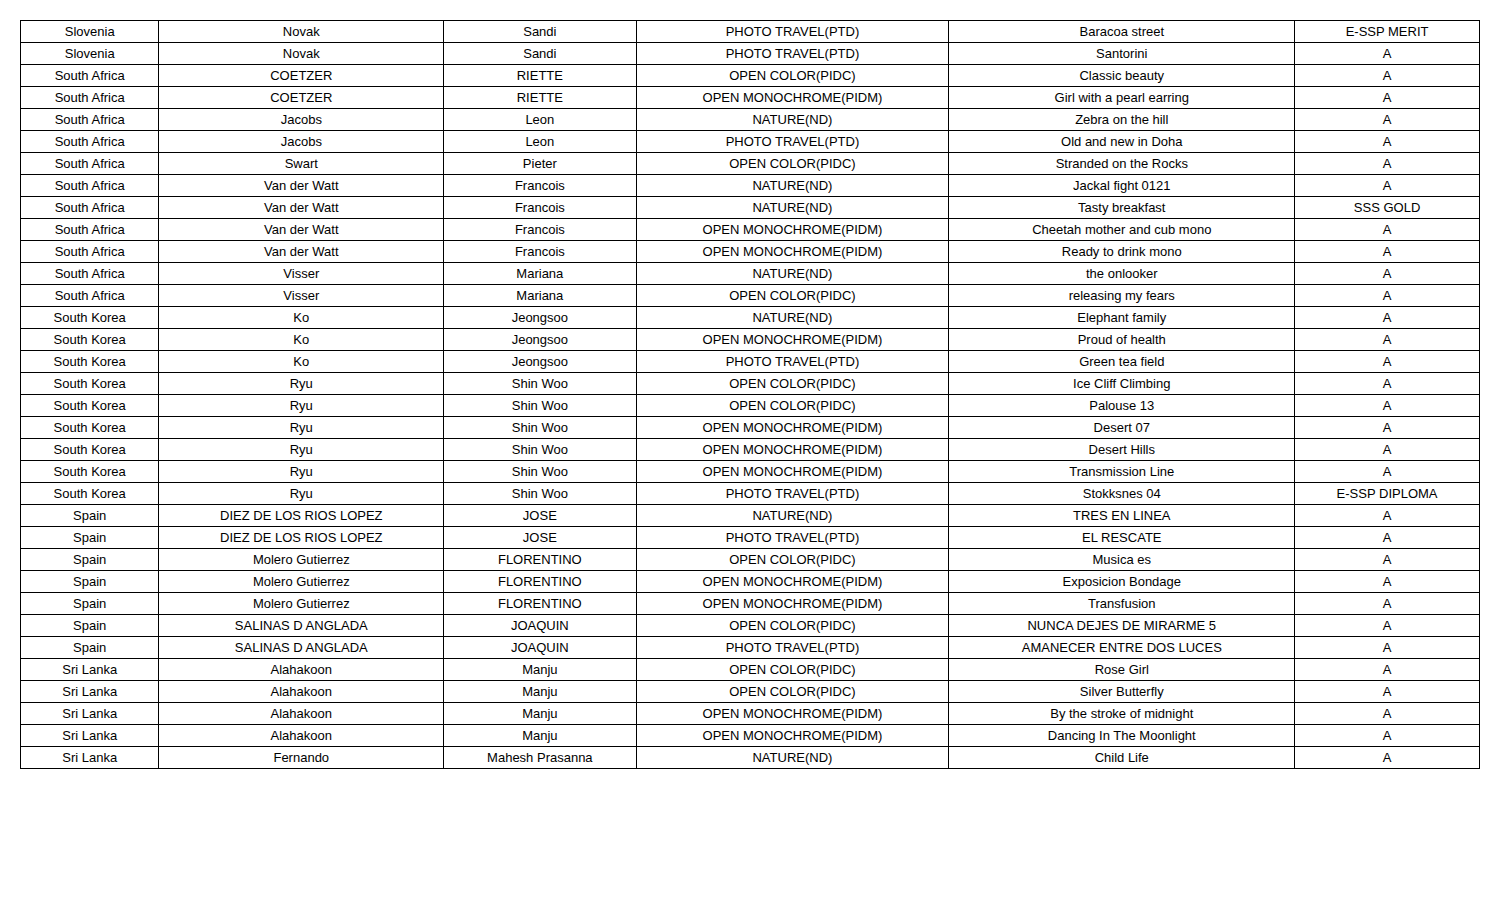| Slovenia | Novak | Sandi | PHOTO TRAVEL(PTD) | Baracoa street | E-SSP MERIT |
| Slovenia | Novak | Sandi | PHOTO TRAVEL(PTD) | Santorini | A |
| South Africa | COETZER | RIETTE | OPEN COLOR(PIDC) | Classic beauty | A |
| South Africa | COETZER | RIETTE | OPEN MONOCHROME(PIDM) | Girl with a pearl earring | A |
| South Africa | Jacobs | Leon | NATURE(ND) | Zebra on the hill | A |
| South Africa | Jacobs | Leon | PHOTO TRAVEL(PTD) | Old and new in Doha | A |
| South Africa | Swart | Pieter | OPEN COLOR(PIDC) | Stranded on the Rocks | A |
| South Africa | Van der Watt | Francois | NATURE(ND) | Jackal fight 0121 | A |
| South Africa | Van der Watt | Francois | NATURE(ND) | Tasty breakfast | SSS GOLD |
| South Africa | Van der Watt | Francois | OPEN MONOCHROME(PIDM) | Cheetah mother and cub mono | A |
| South Africa | Van der Watt | Francois | OPEN MONOCHROME(PIDM) | Ready to drink mono | A |
| South Africa | Visser | Mariana | NATURE(ND) | the onlooker | A |
| South Africa | Visser | Mariana | OPEN COLOR(PIDC) | releasing my fears | A |
| South Korea | Ko | Jeongsoo | NATURE(ND) | Elephant family | A |
| South Korea | Ko | Jeongsoo | OPEN MONOCHROME(PIDM) | Proud of health | A |
| South Korea | Ko | Jeongsoo | PHOTO TRAVEL(PTD) | Green tea field | A |
| South Korea | Ryu | Shin Woo | OPEN COLOR(PIDC) | Ice Cliff Climbing | A |
| South Korea | Ryu | Shin Woo | OPEN COLOR(PIDC) | Palouse 13 | A |
| South Korea | Ryu | Shin Woo | OPEN MONOCHROME(PIDM) | Desert 07 | A |
| South Korea | Ryu | Shin Woo | OPEN MONOCHROME(PIDM) | Desert Hills | A |
| South Korea | Ryu | Shin Woo | OPEN MONOCHROME(PIDM) | Transmission Line | A |
| South Korea | Ryu | Shin Woo | PHOTO TRAVEL(PTD) | Stokksnes 04 | E-SSP DIPLOMA |
| Spain | DIEZ DE LOS RIOS LOPEZ | JOSE | NATURE(ND) | TRES EN LINEA | A |
| Spain | DIEZ DE LOS RIOS LOPEZ | JOSE | PHOTO TRAVEL(PTD) | EL RESCATE | A |
| Spain | Molero Gutierrez | FLORENTINO | OPEN COLOR(PIDC) | Musica es | A |
| Spain | Molero Gutierrez | FLORENTINO | OPEN MONOCHROME(PIDM) | Exposicion Bondage | A |
| Spain | Molero Gutierrez | FLORENTINO | OPEN MONOCHROME(PIDM) | Transfusion | A |
| Spain | SALINAS D ANGLADA | JOAQUIN | OPEN COLOR(PIDC) | NUNCA DEJES DE MIRARME 5 | A |
| Spain | SALINAS D ANGLADA | JOAQUIN | PHOTO TRAVEL(PTD) | AMANECER ENTRE DOS LUCES | A |
| Sri Lanka | Alahakoon | Manju | OPEN COLOR(PIDC) | Rose Girl | A |
| Sri Lanka | Alahakoon | Manju | OPEN COLOR(PIDC) | Silver Butterfly | A |
| Sri Lanka | Alahakoon | Manju | OPEN MONOCHROME(PIDM) | By the stroke of midnight | A |
| Sri Lanka | Alahakoon | Manju | OPEN MONOCHROME(PIDM) | Dancing In The Moonlight | A |
| Sri Lanka | Fernando | Mahesh Prasanna | NATURE(ND) | Child Life | A |